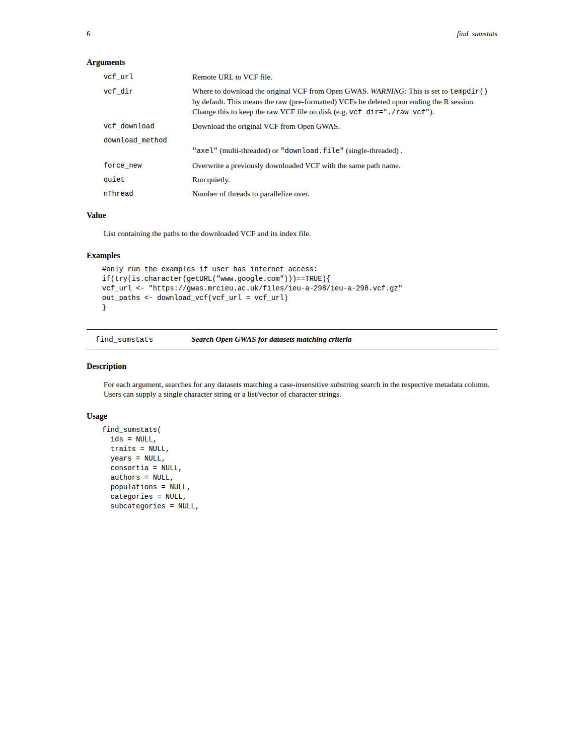6 find_sumstats
Arguments
vcf_url
Remote URL to VCF file.
vcf_dir
Where to download the original VCF from Open GWAS. WARNING: This is set to tempdir() by default. This means the raw (pre-formatted) VCFs be deleted upon ending the R session. Change this to keep the raw VCF file on disk (e.g. vcf_dir="./raw_vcf").
vcf_download
Download the original VCF from Open GWAS.
download_method
"axel" (multi-threaded) or "download.file" (single-threaded) .
force_new
Overwrite a previously downloaded VCF with the same path name.
quiet
Run quietly.
nThread
Number of threads to parallelize over.
Value
List containing the paths to the downloaded VCF and its index file.
Examples
#only run the examples if user has internet access:
if(try(is.character(getURL("www.google.com")))==TRUE){
vcf_url <- "https://gwas.mrcieu.ac.uk/files/ieu-a-298/ieu-a-298.vcf.gz"
out_paths <- download_vcf(vcf_url = vcf_url)
}
find_sumstats Search Open GWAS for datasets matching criteria
Description
For each argument, searches for any datasets matching a case-insensitive substring search in the respective metadata column. Users can supply a single character string or a list/vector of character strings.
Usage
find_sumstats(
  ids = NULL,
  traits = NULL,
  years = NULL,
  consortia = NULL,
  authors = NULL,
  populations = NULL,
  categories = NULL,
  subcategories = NULL,